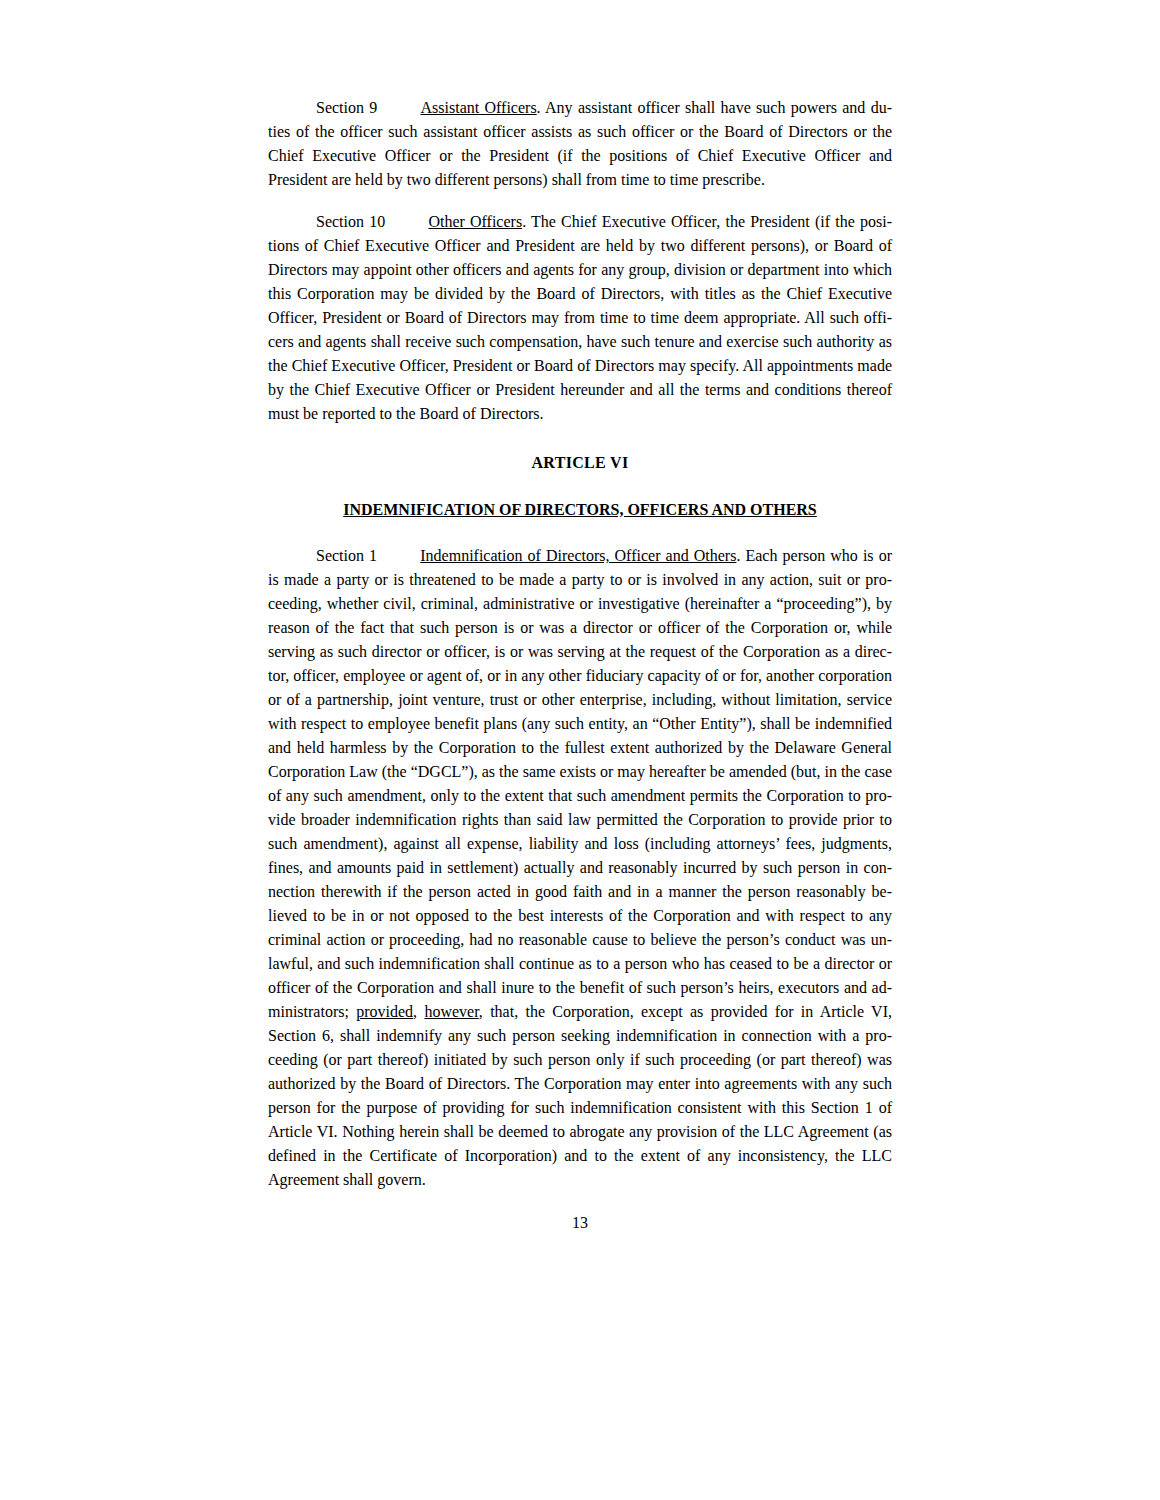Section 9 Assistant Officers. Any assistant officer shall have such powers and duties of the officer such assistant officer assists as such officer or the Board of Directors or the Chief Executive Officer or the President (if the positions of Chief Executive Officer and President are held by two different persons) shall from time to time prescribe.
Section 10 Other Officers. The Chief Executive Officer, the President (if the positions of Chief Executive Officer and President are held by two different persons), or Board of Directors may appoint other officers and agents for any group, division or department into which this Corporation may be divided by the Board of Directors, with titles as the Chief Executive Officer, President or Board of Directors may from time to time deem appropriate. All such officers and agents shall receive such compensation, have such tenure and exercise such authority as the Chief Executive Officer, President or Board of Directors may specify. All appointments made by the Chief Executive Officer or President hereunder and all the terms and conditions thereof must be reported to the Board of Directors.
ARTICLE VI
INDEMNIFICATION OF DIRECTORS, OFFICERS AND OTHERS
Section 1 Indemnification of Directors, Officer and Others. Each person who is or is made a party or is threatened to be made a party to or is involved in any action, suit or proceeding, whether civil, criminal, administrative or investigative (hereinafter a “proceeding”), by reason of the fact that such person is or was a director or officer of the Corporation or, while serving as such director or officer, is or was serving at the request of the Corporation as a director, officer, employee or agent of, or in any other fiduciary capacity of or for, another corporation or of a partnership, joint venture, trust or other enterprise, including, without limitation, service with respect to employee benefit plans (any such entity, an “Other Entity”), shall be indemnified and held harmless by the Corporation to the fullest extent authorized by the Delaware General Corporation Law (the “DGCL”), as the same exists or may hereafter be amended (but, in the case of any such amendment, only to the extent that such amendment permits the Corporation to provide broader indemnification rights than said law permitted the Corporation to provide prior to such amendment), against all expense, liability and loss (including attorneys’ fees, judgments, fines, and amounts paid in settlement) actually and reasonably incurred by such person in connection therewith if the person acted in good faith and in a manner the person reasonably believed to be in or not opposed to the best interests of the Corporation and with respect to any criminal action or proceeding, had no reasonable cause to believe the person’s conduct was unlawful, and such indemnification shall continue as to a person who has ceased to be a director or officer of the Corporation and shall inure to the benefit of such person’s heirs, executors and administrators; provided, however, that, the Corporation, except as provided for in Article VI, Section 6, shall indemnify any such person seeking indemnification in connection with a proceeding (or part thereof) initiated by such person only if such proceeding (or part thereof) was authorized by the Board of Directors. The Corporation may enter into agreements with any such person for the purpose of providing for such indemnification consistent with this Section 1 of Article VI. Nothing herein shall be deemed to abrogate any provision of the LLC Agreement (as defined in the Certificate of Incorporation) and to the extent of any inconsistency, the LLC Agreement shall govern.
13